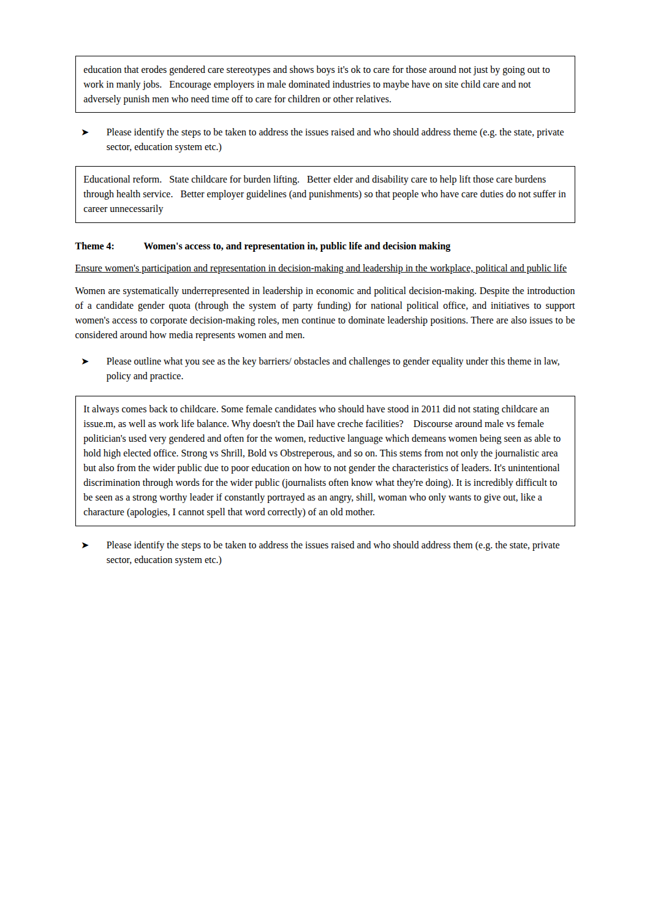education that erodes gendered care stereotypes and shows boys it's ok to care for those around not just by going out to work in manly jobs. Encourage employers in male dominated industries to maybe have on site child care and not adversely punish men who need time off to care for children or other relatives.
Please identify the steps to be taken to address the issues raised and who should address theme (e.g. the state, private sector, education system etc.)
Educational reform. State childcare for burden lifting. Better elder and disability care to help lift those care burdens through health service. Better employer guidelines (and punishments) so that people who have care duties do not suffer in career unnecessarily
Theme 4: Women's access to, and representation in, public life and decision making
Ensure women's participation and representation in decision-making and leadership in the workplace, political and public life
Women are systematically underrepresented in leadership in economic and political decision-making. Despite the introduction of a candidate gender quota (through the system of party funding) for national political office, and initiatives to support women's access to corporate decision-making roles, men continue to dominate leadership positions. There are also issues to be considered around how media represents women and men.
Please outline what you see as the key barriers/ obstacles and challenges to gender equality under this theme in law, policy and practice.
It always comes back to childcare. Some female candidates who should have stood in 2011 did not stating childcare an issue.m, as well as work life balance. Why doesn't the Dail have creche facilities? Discourse around male vs female politician's used very gendered and often for the women, reductive language which demeans women being seen as able to hold high elected office. Strong vs Shrill, Bold vs Obstreperous, and so on. This stems from not only the journalistic area but also from the wider public due to poor education on how to not gender the characteristics of leaders. It's unintentional discrimination through words for the wider public (journalists often know what they're doing). It is incredibly difficult to be seen as a strong worthy leader if constantly portrayed as an angry, shill, woman who only wants to give out, like a characture (apologies, I cannot spell that word correctly) of an old mother.
Please identify the steps to be taken to address the issues raised and who should address them (e.g. the state, private sector, education system etc.)